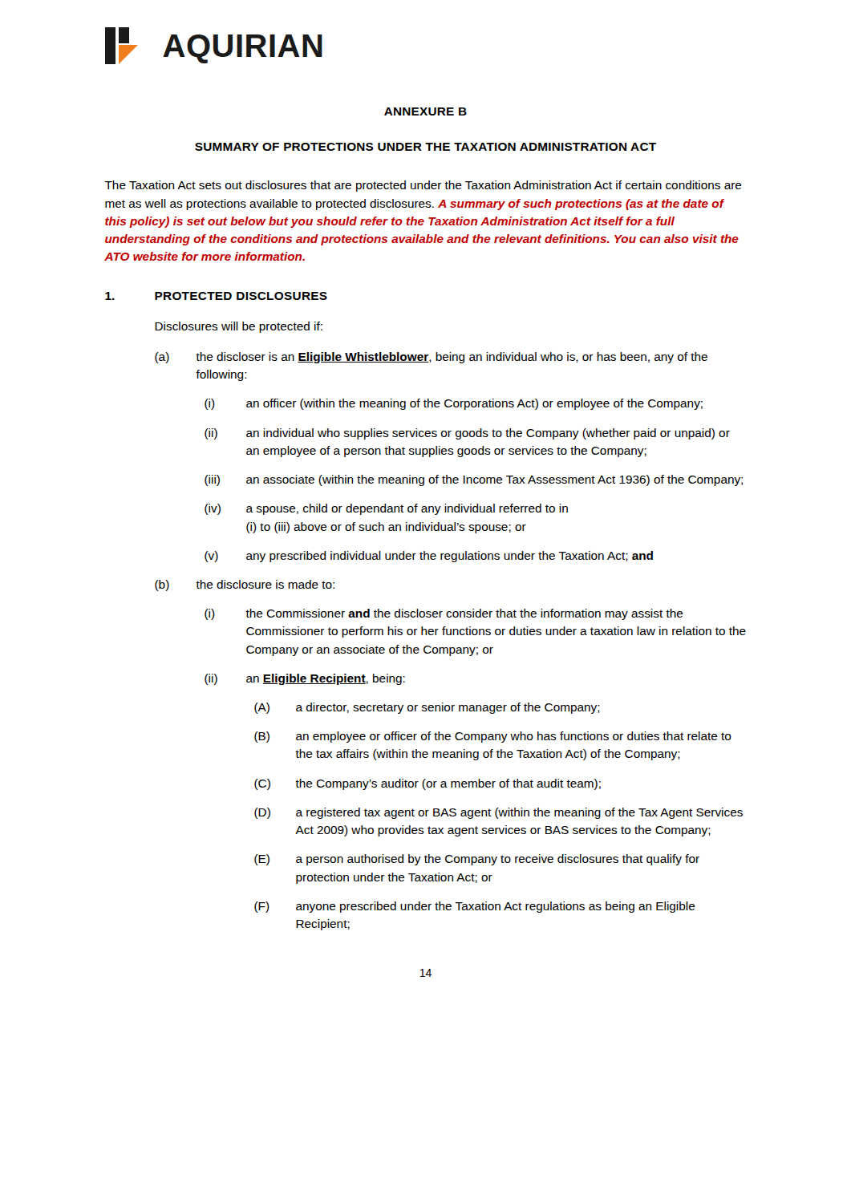AQUIRIAN
ANNEXURE B
SUMMARY OF PROTECTIONS UNDER THE TAXATION ADMINISTRATION ACT
The Taxation Act sets out disclosures that are protected under the Taxation Administration Act if certain conditions are met as well as protections available to protected disclosures. A summary of such protections (as at the date of this policy) is set out below but you should refer to the Taxation Administration Act itself for a full understanding of the conditions and protections available and the relevant definitions. You can also visit the ATO website for more information.
1.
PROTECTED DISCLOSURES
Disclosures will be protected if:
(a)
the discloser is an Eligible Whistleblower, being an individual who is, or has been, any of the following:
(i)
an officer (within the meaning of the Corporations Act) or employee of the Company;
(ii)
an individual who supplies services or goods to the Company (whether paid or unpaid) or an employee of a person that supplies goods or services to the Company;
(iii)
an associate (within the meaning of the Income Tax Assessment Act 1936) of the Company;
(iv)
a spouse, child or dependant of any individual referred to in
(i) to (iii) above or of such an individual’s spouse; or
(v)
any prescribed individual under the regulations under the Taxation Act; and
(b)
the disclosure is made to:
(i)
the Commissioner and the discloser consider that the information may assist the Commissioner to perform his or her functions or duties under a taxation law in relation to the Company or an associate of the Company; or
(ii)
an Eligible Recipient, being:
(A)
a director, secretary or senior manager of the Company;
(B)
an employee or officer of the Company who has functions or duties that relate to the tax affairs (within the meaning of the Taxation Act) of the Company;
(C)
the Company’s auditor (or a member of that audit team);
(D)
a registered tax agent or BAS agent (within the meaning of the Tax Agent Services Act 2009) who provides tax agent services or BAS services to the Company;
(E)
a person authorised by the Company to receive disclosures that qualify for protection under the Taxation Act; or
(F)
anyone prescribed under the Taxation Act regulations as being an Eligible Recipient;
14